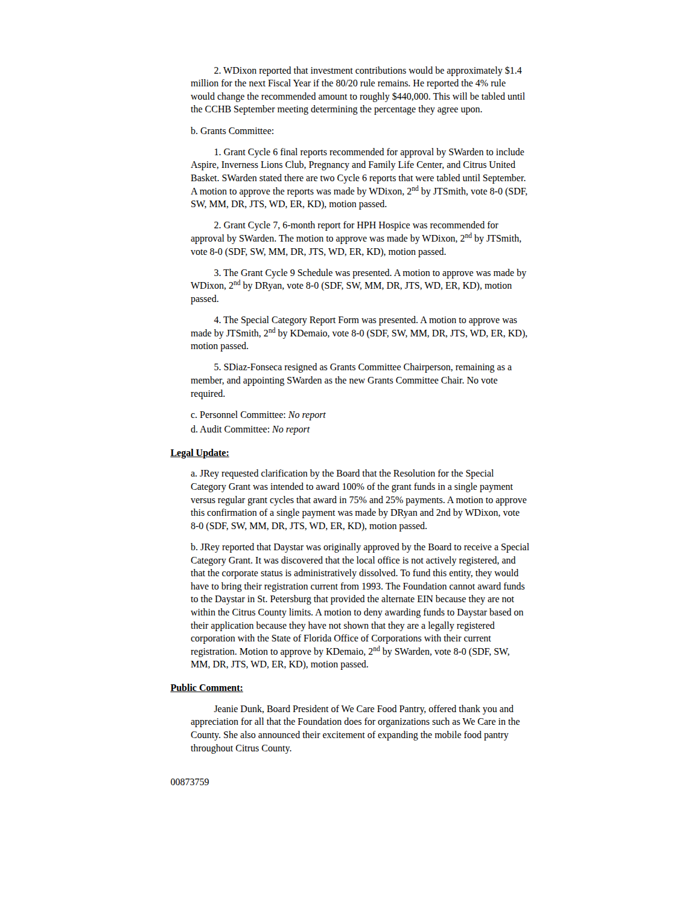2. WDixon reported that investment contributions would be approximately $1.4 million for the next Fiscal Year if the 80/20 rule remains. He reported the 4% rule would change the recommended amount to roughly $440,000. This will be tabled until the CCHB September meeting determining the percentage they agree upon.
b. Grants Committee:
1. Grant Cycle 6 final reports recommended for approval by SWarden to include Aspire, Inverness Lions Club, Pregnancy and Family Life Center, and Citrus United Basket. SWarden stated there are two Cycle 6 reports that were tabled until September. A motion to approve the reports was made by WDixon, 2nd by JTSmith, vote 8-0 (SDF, SW, MM, DR, JTS, WD, ER, KD), motion passed.
2. Grant Cycle 7, 6-month report for HPH Hospice was recommended for approval by SWarden. The motion to approve was made by WDixon, 2nd by JTSmith, vote 8-0 (SDF, SW, MM, DR, JTS, WD, ER, KD), motion passed.
3. The Grant Cycle 9 Schedule was presented. A motion to approve was made by WDixon, 2nd by DRyan, vote 8-0 (SDF, SW, MM, DR, JTS, WD, ER, KD), motion passed.
4. The Special Category Report Form was presented. A motion to approve was made by JTSmith, 2nd by KDemaio, vote 8-0 (SDF, SW, MM, DR, JTS, WD, ER, KD), motion passed.
5. SDiaz-Fonseca resigned as Grants Committee Chairperson, remaining as a member, and appointing SWarden as the new Grants Committee Chair. No vote required.
c. Personnel Committee: No report
d. Audit Committee: No report
Legal Update:
a. JRey requested clarification by the Board that the Resolution for the Special Category Grant was intended to award 100% of the grant funds in a single payment versus regular grant cycles that award in 75% and 25% payments. A motion to approve this confirmation of a single payment was made by DRyan and 2nd by WDixon, vote 8-0 (SDF, SW, MM, DR, JTS, WD, ER, KD), motion passed.
b. JRey reported that Daystar was originally approved by the Board to receive a Special Category Grant. It was discovered that the local office is not actively registered, and that the corporate status is administratively dissolved. To fund this entity, they would have to bring their registration current from 1993. The Foundation cannot award funds to the Daystar in St. Petersburg that provided the alternate EIN because they are not within the Citrus County limits. A motion to deny awarding funds to Daystar based on their application because they have not shown that they are a legally registered corporation with the State of Florida Office of Corporations with their current registration. Motion to approve by KDemaio, 2nd by SWarden, vote 8-0 (SDF, SW, MM, DR, JTS, WD, ER, KD), motion passed.
Public Comment:
Jeanie Dunk, Board President of We Care Food Pantry, offered thank you and appreciation for all that the Foundation does for organizations such as We Care in the County. She also announced their excitement of expanding the mobile food pantry throughout Citrus County.
00873759